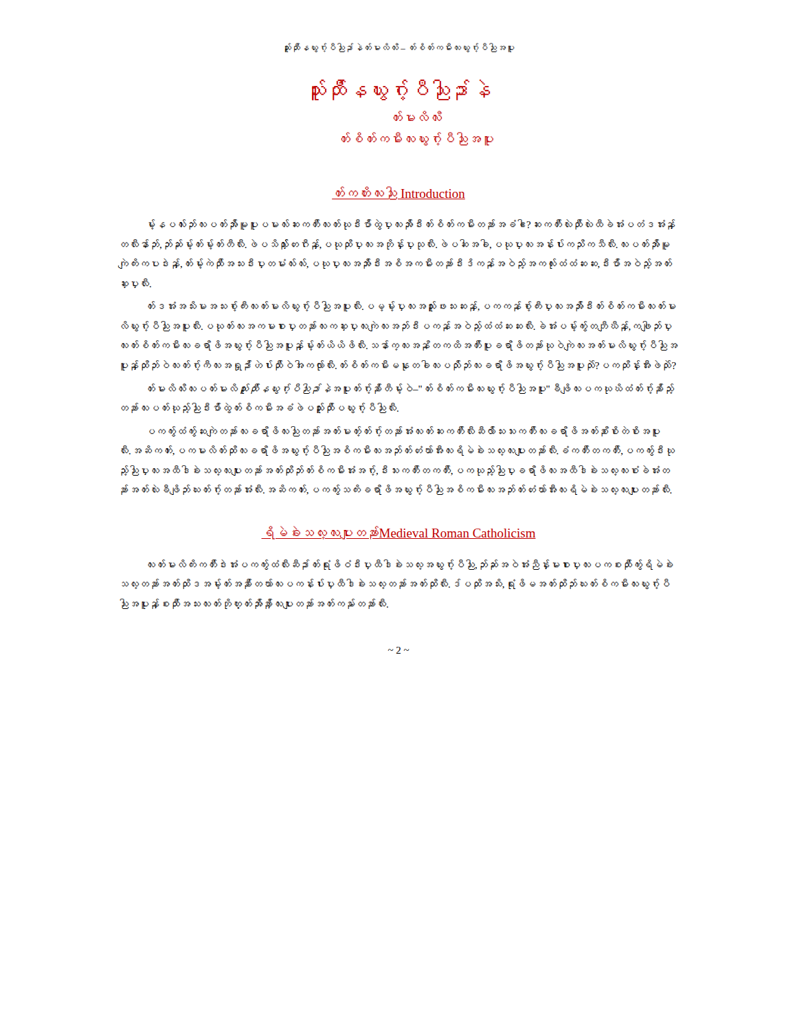သူၣ်ထီၣ်နယွၤဂ့ၢ်ပီညါဒၣ်နဲတၢ်မၤလိလံၢ် – တၢ်စိတၢ်ကမီၤလၢယွၤဂ့ၢ်ပီညါအပူၤ
သူၣ်ထီၣ်နယွၤဂ့ၢ်ပီညါဒၣ်နဲ
တၢ်မၤလိလံၢ်
တၢ်စိတၢ်ကမီၤလၢယွၤဂ့ၢ်ပီညါအပူၤ
တၢ်ကတိၤလၢညါ Introduction
မ့ၢ်နပလၢၢ်ဘၣ်လၢပတၢ်အိၣ်မူပူၤပမၤလၢ်ဆၢကတီၢ်လၢတၢ်ဃုဒီးပိာ်ထွဲပှၤလၢအိၣ်ဒီးတၢ်စိတၢ်ကမီၤတဖၣ်အခံဧါ?ဆၢကတီၢ်လဲၤထီၣ်လဲၤထီခဲအံၤပတံဒအံၤနှၣ်တလီၤနာ်ဘၣ်,ဘၣ်ဆၣ်မ့ၢ်တၢ်မ့ၢ်တၢ်တီလီၤ.ဖဲပသိလှၣ်ၢ်ဟးဂီၤနှၣ်,ပဃုထံၣ်ပှၤလၢအဘိုနှၢ်ပှၤသုလီၤ.ဖဲပဆါအခါ,ပဃုပှၤလၢအနၢ်ပၢၢ်ကသံၣ်ကသီလီၤ.လၢပတၢ်အိၣ်မူကျဲကိးကပၤဒဲးနှၣ်,တၢ်မ့ၢ်ကဲထီၣ်အသးဒီးပှၤတမံၤလၢ်လၢ်,ပဃုပှၤလၢအအိၣ်ဒီးအစိအကမီၤတဖၣ်ဒီးဒိကနၣ်အဝဲသ့ၣ်အကလုၢ်ထံထံဆးဆး,ဒီးပိာ်အဝဲသ့ၣ်အတၢ်ဆှၢပှၤလီၤ.
တၢ်ဒအံၤအသိးမၤအသးစ့ၢ်ကီးလၢတၢ်မၤလိယွၤဂ့ၢ်ပီညါအပူၤလီၤ.ပမ့မ့ၢ်ပှၤလၢအသူၣ်ဖးသးဆးနှၣ်,ပကကနၣ်စ့ၢ်ကီးပှၤလၢအအိၣ်ဒီးတၢ်စိတၢ်ကမီၤလၢတၢ်မၤလိယွၤဂ့ၢ်ပီညါအပူၤလီၤ.ပဃုတၢ်လၢအကမၤစၢၤပှၤတဖၣ်လၢကဆှၢပှၤလၢကျဲလၢအဘၣ်ဒီးပကနၣ်အဝဲသ့ၣ်ထံထံဆးဆးလီၤ.ခဲအံၤပမ့ၢ်ကွၢ်တဘျီဃီနှၣ်,ကဖျါဘၣ်ပှၤလၢတၢ်စိတၢ်ကမီၤလၢခရံာ်ဖိအယွၤဂ့ၢ်ပီညါအပူၤနှၣ်မ့ၢ်တၢ်ယိယိဖိလီၤ.သနာ်က့လၢအနံၣ်တကထိအတီၢ်ပူၤခရံာ်ဖိတဖၣ်ဃုဝဲကျဲလၢအတၢ်မၤလိယွၤဂ့ၢ်ပီညါအပူၤနှၣ်ထံၣ်ဘၣ်ဝဲလၢတၢ်ဂ့ၢ်ကီလၢအရှုဒိၣ်ဟဲပၢၢ်ထီၣ်ဝဲအါကလုာ်လီၤ.တၢ်စိတၢ်ကမီၤမနုၤတခါလၢပလိၣ်ဘၣ်လၢခရံာ်ဖိအယွၤဂ့ၢ်ပီညါအပူၤလဲၣ်?ပကထံၣ်နှၢ်အီၤဖဲလဲၣ်?
တၢ်မၤလိလံၢ်လၢပတၢ်မၤလိသူၣ်ထီၣ်နယွၤဂ့ၢ်ပီညါဒၣ်နဲအပူၤတၢ်ဂ့ၢ်ခိၣ်တီမ့ၢ်ဝဲ–"တၢ်စိတၢ်ကမီၤလၢယွၤဂ့ၢ်ပီညါအပူၤ"ခီဖျိလၢပကဃုဃိထံတၢ်ဂ့ၢ်ခိၣ်သ့ၣ်တဖၣ်လၢပတၢ်ဃုသ့ၣ်ညါဒီးပိာ်ထွဲတၢ်စိကမီၤအခံဖဲပသူၣ်ထီၣ်ပယွၤဂ့ၢ်ပီညါလီၤ.
ပကကွၢ်ထံကွၢ်ဆးကျဲတဖၣ်လၢခရံာ်ဖိလၢညါတဖၣ်အတၢ်မၤတ့ၢ်တၢ်ဂ့ၢ်တဖၣ်အံၤလၢတၢ်ဆၢကတီၢ်လီၤဆီလိာ်သးသၢကတီၢ်လၢခရံာ်ဖိအတၢ်စံၣ်စိၤတဲစိၤအပူၤလီၤ.အဆိကတၢၢ်,ပကမၤလိတၢ်ထံၣ်လၢခရံာ်ဖိအယွၤဂ့ၢ်ပီညါအစိကမီၤလၢအဘၣ်တၢ်ဟံးဃာ်အီၤလၢရိမဲခဲးသလ့းလၢပျၤၤတဖၣ်လီၤ.ခံကတီၢ်တကတီၢ်,ပကကွၢ်ဒီးဃုသ့ၣ်ညါပှၤလၢအထီဒါခဲးသလ့းလၢပျၤၤတဖၣ်အတၢ်ထံၣ်ဘၣ်တၢ်စိကမီၤအံၤအဂ့ၢ်,ဒီးသၢကတီၢ်တကတီၢ်,ပကဃုသ့ၣ်ညါပှၤခရံာ်ဖိလၢအထီဒါခဲးသလ့းလၢစံၤခဲအံၤတဖၣ်အတၢ်လဲၤခီဖျိဘၣ်ဃးတၢ်ဂ့ၢ်တဖၣ်အံၤလီၤ.အဆိကတၢၢ်,ပကကွၢ်သကိးခရံာ်ဖိအယွၤဂ့ၢ်ပီညါအစိကမီၤလၢအဘၣ်တၢ်ဟံးဃာ်အီၤလၢရိမဲခဲးသလ့းလၢပျၤၤတဖၣ်လီၤ.
ရိမဲခဲးသလ့းလၢပျၤၤတဖၣ်Medieval Roman Catholicism
လၢတၢ်မၤလိကိးကတီၢ်ဒဲးအံၤပကကွၢ်ထံလီၤဆီဒၣ်တၢ်ရုံးဖိဝံဒီးပှၤထီဒါခဲးသလ့းအယွၤဂ့ၢ်ပီညါ,ဘၣ်ဆၣ်အဝဲအံၤညီနှၢ်မၤစၢၤပှၤလၢပကစးထီၣ်ကွၢ်ရိမဲခဲးသလ့းတဖၣ်အတၢ်ထံၣ်ဒအမ့ၢ်တၢ်အခီၣ်တဃာ်လၢပကနၢ်ပၢၢ်ပှၤထီဒါခဲးသလ့းတဖၣ်အတၢ်ထံၣ်လီၤ.ဒ်ပထံၣ်အသိး,ရုံးဖိမအတၢ်ထံၣ်ဘၣ်ဃးတၢ်စိကမီၤလၢယွၤဂ့ၢ်ပီညါအပူၤနှၣ်စးထီၣ်အသးလၢတၢ်ဘိုက္ၤတၢ်အိၣ်ဖှိၣ်လၢပျၤၤတဖၣ်အတၢ်ကမၣ်တဖၣ်လီၤ.
~ 2 ~